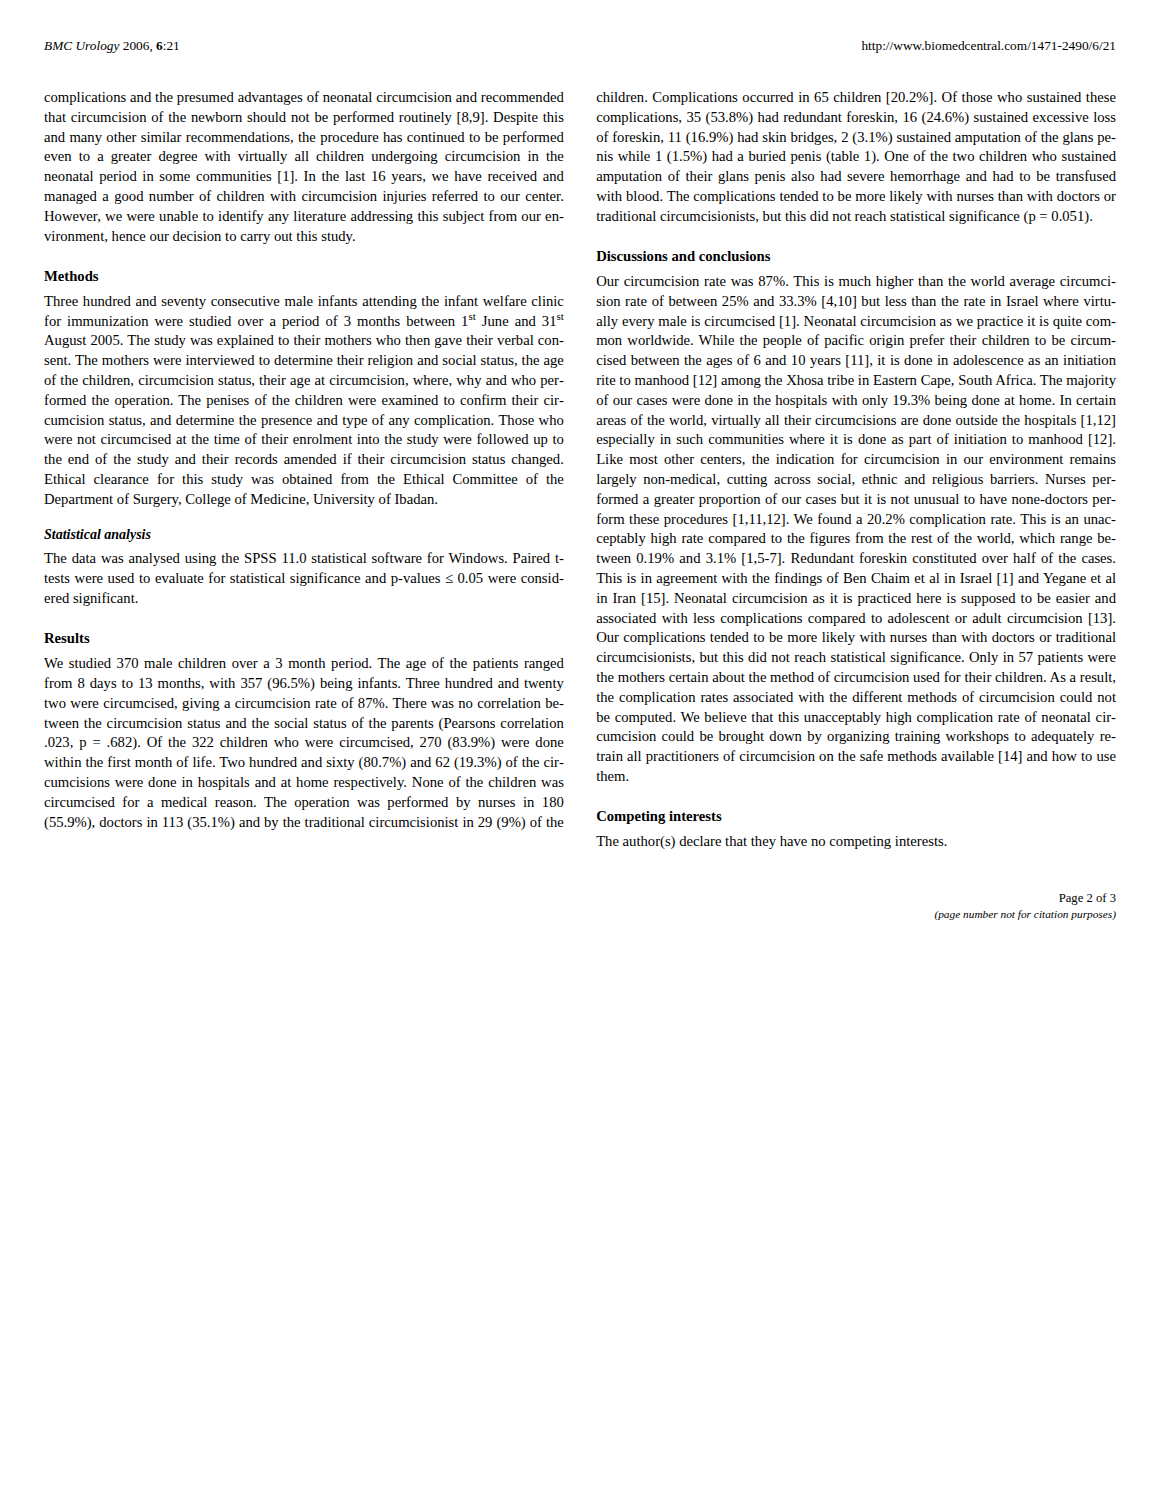BMC Urology 2006, 6:21
http://www.biomedcentral.com/1471-2490/6/21
complications and the presumed advantages of neonatal circumcision and recommended that circumcision of the newborn should not be performed routinely [8,9]. Despite this and many other similar recommendations, the procedure has continued to be performed even to a greater degree with virtually all children undergoing circumcision in the neonatal period in some communities [1]. In the last 16 years, we have received and managed a good number of children with circumcision injuries referred to our center. However, we were unable to identify any literature addressing this subject from our environment, hence our decision to carry out this study.
Methods
Three hundred and seventy consecutive male infants attending the infant welfare clinic for immunization were studied over a period of 3 months between 1st June and 31st August 2005. The study was explained to their mothers who then gave their verbal consent. The mothers were interviewed to determine their religion and social status, the age of the children, circumcision status, their age at circumcision, where, why and who performed the operation. The penises of the children were examined to confirm their circumcision status, and determine the presence and type of any complication. Those who were not circumcised at the time of their enrolment into the study were followed up to the end of the study and their records amended if their circumcision status changed. Ethical clearance for this study was obtained from the Ethical Committee of the Department of Surgery, College of Medicine, University of Ibadan.
Statistical analysis
The data was analysed using the SPSS 11.0 statistical software for Windows. Paired t-tests were used to evaluate for statistical significance and p-values ≤ 0.05 were considered significant.
Results
We studied 370 male children over a 3 month period. The age of the patients ranged from 8 days to 13 months, with 357 (96.5%) being infants. Three hundred and twenty two were circumcised, giving a circumcision rate of 87%. There was no correlation between the circumcision status and the social status of the parents (Pearsons correlation .023, p = .682). Of the 322 children who were circumcised, 270 (83.9%) were done within the first month of life. Two hundred and sixty (80.7%) and 62 (19.3%) of the circumcisions were done in hospitals and at home respectively. None of the children was circumcised for a medical reason. The operation was performed by nurses in 180 (55.9%), doctors in 113 (35.1%) and by the traditional circumcisionist in 29 (9%) of the children. Complications occurred in 65 children [20.2%]. Of those who sustained these complications, 35 (53.8%) had redundant foreskin, 16 (24.6%) sustained excessive loss of foreskin, 11 (16.9%) had skin bridges, 2 (3.1%) sustained amputation of the glans penis while 1 (1.5%) had a buried penis (table 1). One of the two children who sustained amputation of their glans penis also had severe hemorrhage and had to be transfused with blood. The complications tended to be more likely with nurses than with doctors or traditional circumcisionists, but this did not reach statistical significance (p = 0.051).
Discussions and conclusions
Our circumcision rate was 87%. This is much higher than the world average circumcision rate of between 25% and 33.3% [4,10] but less than the rate in Israel where virtually every male is circumcised [1]. Neonatal circumcision as we practice it is quite common worldwide. While the people of pacific origin prefer their children to be circumcised between the ages of 6 and 10 years [11], it is done in adolescence as an initiation rite to manhood [12] among the Xhosa tribe in Eastern Cape, South Africa. The majority of our cases were done in the hospitals with only 19.3% being done at home. In certain areas of the world, virtually all their circumcisions are done outside the hospitals [1,12] especially in such communities where it is done as part of initiation to manhood [12]. Like most other centers, the indication for circumcision in our environment remains largely non-medical, cutting across social, ethnic and religious barriers. Nurses performed a greater proportion of our cases but it is not unusual to have none-doctors perform these procedures [1,11,12]. We found a 20.2% complication rate. This is an unacceptably high rate compared to the figures from the rest of the world, which range between 0.19% and 3.1% [1,5-7]. Redundant foreskin constituted over half of the cases. This is in agreement with the findings of Ben Chaim et al in Israel [1] and Yegane et al in Iran [15]. Neonatal circumcision as it is practiced here is supposed to be easier and associated with less complications compared to adolescent or adult circumcision [13]. Our complications tended to be more likely with nurses than with doctors or traditional circumcisionists, but this did not reach statistical significance. Only in 57 patients were the mothers certain about the method of circumcision used for their children. As a result, the complication rates associated with the different methods of circumcision could not be computed. We believe that this unacceptably high complication rate of neonatal circumcision could be brought down by organizing training workshops to adequately retrain all practitioners of circumcision on the safe methods available [14] and how to use them.
Competing interests
The author(s) declare that they have no competing interests.
Page 2 of 3
(page number not for citation purposes)